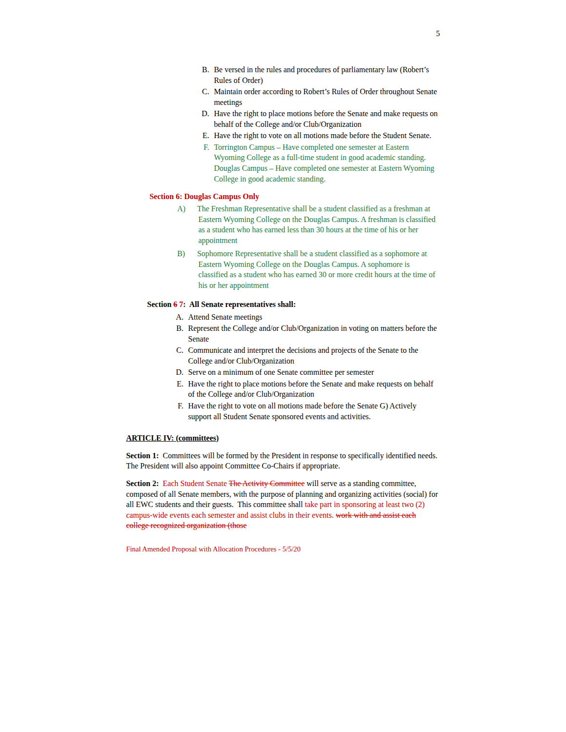5
Be versed in the rules and procedures of parliamentary law (Robert’s Rules of Order)
Maintain order according to Robert’s Rules of Order throughout Senate meetings
Have the right to place motions before the Senate and make requests on behalf of the College and/or Club/Organization
Have the right to vote on all motions made before the Student Senate.
Torrington Campus – Have completed one semester at Eastern Wyoming College as a full-time student in good academic standing.
Douglas Campus – Have completed one semester at Eastern Wyoming College in good academic standing.
Section 6: Douglas Campus Only
A) The Freshman Representative shall be a student classified as a freshman at Eastern Wyoming College on the Douglas Campus. A freshman is classified as a student who has earned less than 30 hours at the time of his or her appointment
B) Sophomore Representative shall be a student classified as a sophomore at Eastern Wyoming College on the Douglas Campus. A sophomore is classified as a student who has earned 30 or more credit hours at the time of his or her appointment
Section 6 7: All Senate representatives shall:
Attend Senate meetings
Represent the College and/or Club/Organization in voting on matters before the Senate
Communicate and interpret the decisions and projects of the Senate to the College and/or Club/Organization
Serve on a minimum of one Senate committee per semester
Have the right to place motions before the Senate and make requests on behalf of the College and/or Club/Organization
Have the right to vote on all motions made before the Senate G) Actively support all Student Senate sponsored events and activities.
ARTICLE IV: (committees)
Section 1: Committees will be formed by the President in response to specifically identified needs. The President will also appoint Committee Co-Chairs if appropriate.
Section 2: Each Student Senate The Activity Committee will serve as a standing committee, composed of all Senate members, with the purpose of planning and organizing activities (social) for all EWC students and their guests. This committee shall take part in sponsoring at least two (2) campus-wide events each semester and assist clubs in their events. work with and assist each college recognized organization (those
Final Amended Proposal with Allocation Procedures - 5/5/20